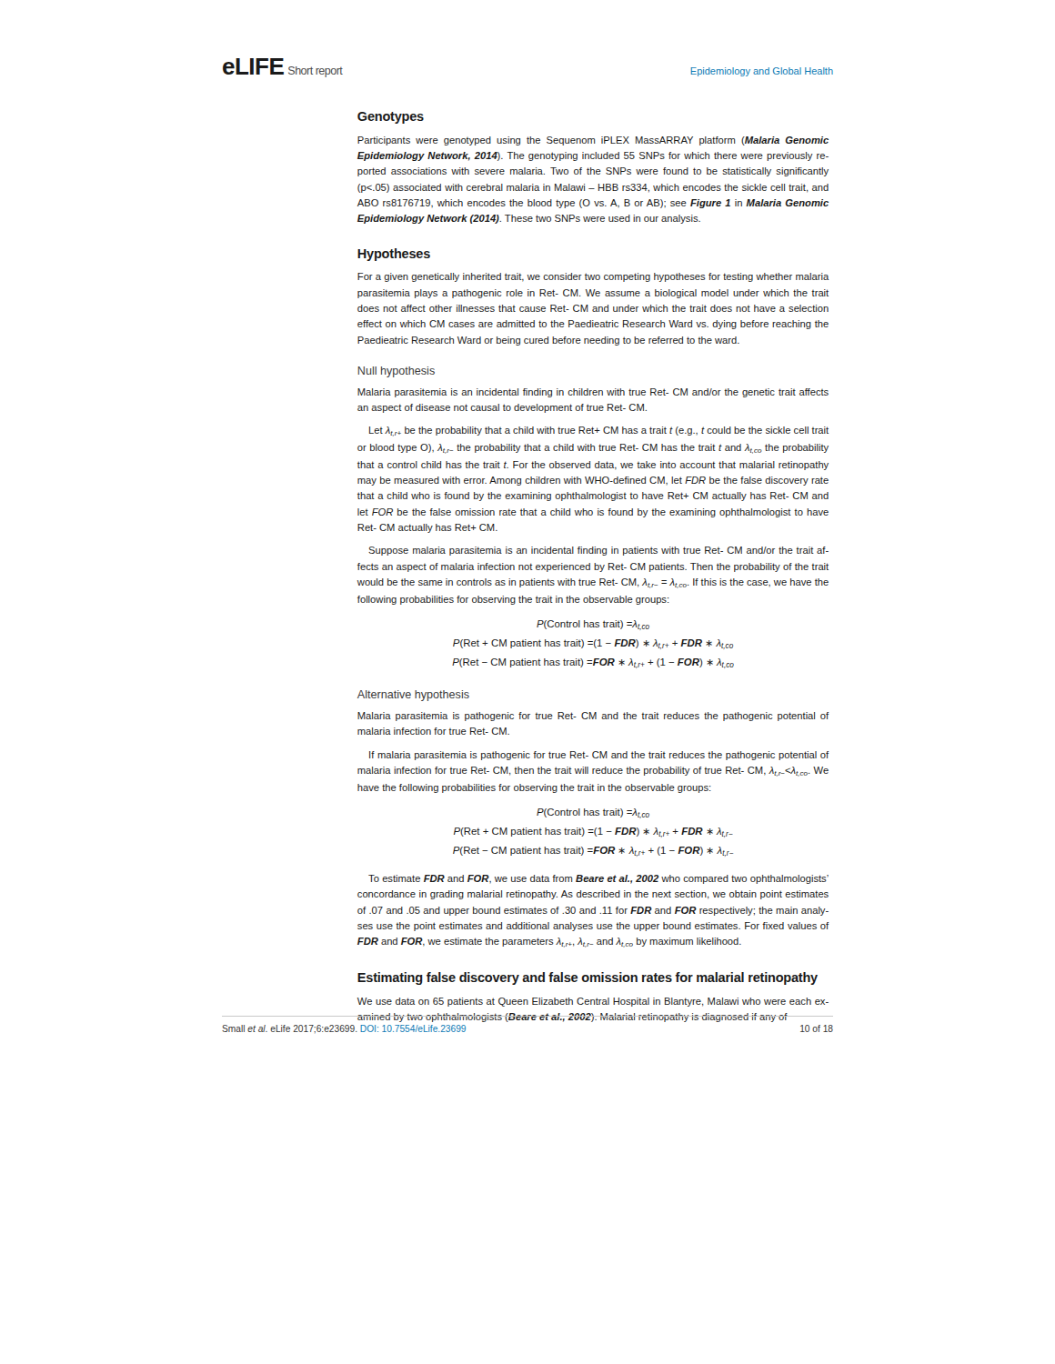eLIFE Short report
Epidemiology and Global Health
Genotypes
Participants were genotyped using the Sequenom iPLEX MassARRAY platform (Malaria Genomic Epidemiology Network, 2014). The genotyping included 55 SNPs for which there were previously reported associations with severe malaria. Two of the SNPs were found to be statistically significantly (p<.05) associated with cerebral malaria in Malawi – HBB rs334, which encodes the sickle cell trait, and ABO rs8176719, which encodes the blood type (O vs. A, B or AB); see Figure 1 in Malaria Genomic Epidemiology Network (2014). These two SNPs were used in our analysis.
Hypotheses
For a given genetically inherited trait, we consider two competing hypotheses for testing whether malaria parasitemia plays a pathogenic role in Ret- CM. We assume a biological model under which the trait does not affect other illnesses that cause Ret- CM and under which the trait does not have a selection effect on which CM cases are admitted to the Paedieatric Research Ward vs. dying before reaching the Paedieatric Research Ward or being cured before needing to be referred to the ward.
Null hypothesis
Malaria parasitemia is an incidental finding in children with true Ret- CM and/or the genetic trait affects an aspect of disease not causal to development of true Ret- CM.
Let λt,r+ be the probability that a child with true Ret+ CM has a trait t (e.g., t could be the sickle cell trait or blood type O), λt,r− the probability that a child with true Ret- CM has the trait t and λt,co the probability that a control child has the trait t. For the observed data, we take into account that malarial retinopathy may be measured with error. Among children with WHO-defined CM, let FDR be the false discovery rate that a child who is found by the examining ophthalmologist to have Ret+ CM actually has Ret- CM and let FOR be the false omission rate that a child who is found by the examining ophthalmologist to have Ret- CM actually has Ret+ CM.
Suppose malaria parasitemia is an incidental finding in patients with true Ret- CM and/or the trait affects an aspect of malaria infection not experienced by Ret- CM patients. Then the probability of the trait would be the same in controls as in patients with true Ret- CM, λt,r− = λt,co. If this is the case, we have the following probabilities for observing the trait in the observable groups:
P(Control has trait) =λt,co P(Ret + CM patient has trait) =(1 − FDR) ∗ λt,r+ + FDR ∗ λt,co P(Ret − CM patient has trait) =FOR ∗ λt,r+ + (1 − FOR) ∗ λt,co
Alternative hypothesis
Malaria parasitemia is pathogenic for true Ret- CM and the trait reduces the pathogenic potential of malaria infection for true Ret- CM.
If malaria parasitemia is pathogenic for true Ret- CM and the trait reduces the pathogenic potential of malaria infection for true Ret- CM, then the trait will reduce the probability of true Ret- CM, λt,r−<λt,co. We have the following probabilities for observing the trait in the observable groups:
P(Control has trait) =λt,co P(Ret + CM patient has trait) =(1 − FDR) ∗ λt,r+ + FDR ∗ λt,r− P(Ret − CM patient has trait) =FOR ∗ λt,r+ + (1 − FOR) ∗ λt,r−
To estimate FDR and FOR, we use data from Beare et al., 2002 who compared two ophthalmologists’ concordance in grading malarial retinopathy. As described in the next section, we obtain point estimates of .07 and .05 and upper bound estimates of .30 and .11 for FDR and FOR respectively; the main analyses use the point estimates and additional analyses use the upper bound estimates. For fixed values of FDR and FOR, we estimate the parameters λt,r+, λt,r− and λt,co by maximum likelihood.
Estimating false discovery and false omission rates for malarial retinopathy
We use data on 65 patients at Queen Elizabeth Central Hospital in Blantyre, Malawi who were each examined by two ophthalmologists (Beare et al., 2002). Malarial retinopathy is diagnosed if any of
Small et al. eLife 2017;6:e23699. DOI: 10.7554/eLife.23699
10 of 18